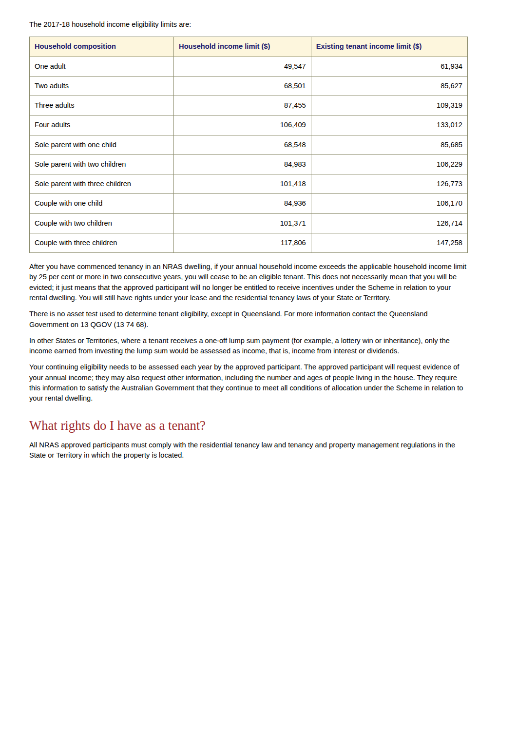The 2017-18 household income eligibility limits are:
| Household composition | Household income limit ($) | Existing tenant income limit ($) |
| --- | --- | --- |
| One adult | 49,547 | 61,934 |
| Two adults | 68,501 | 85,627 |
| Three adults | 87,455 | 109,319 |
| Four adults | 106,409 | 133,012 |
| Sole parent with one child | 68,548 | 85,685 |
| Sole parent with two children | 84,983 | 106,229 |
| Sole parent with three children | 101,418 | 126,773 |
| Couple with one child | 84,936 | 106,170 |
| Couple with two children | 101,371 | 126,714 |
| Couple with three children | 117,806 | 147,258 |
After you have commenced tenancy in an NRAS dwelling, if your annual household income exceeds the applicable household income limit by 25 per cent or more in two consecutive years, you will cease to be an eligible tenant. This does not necessarily mean that you will be evicted; it just means that the approved participant will no longer be entitled to receive incentives under the Scheme in relation to your rental dwelling. You will still have rights under your lease and the residential tenancy laws of your State or Territory.
There is no asset test used to determine tenant eligibility, except in Queensland. For more information contact the Queensland Government on 13 QGOV (13 74 68).
In other States or Territories, where a tenant receives a one-off lump sum payment (for example, a lottery win or inheritance), only the income earned from investing the lump sum would be assessed as income, that is, income from interest or dividends.
Your continuing eligibility needs to be assessed each year by the approved participant. The approved participant will request evidence of your annual income; they may also request other information, including the number and ages of people living in the house. They require this information to satisfy the Australian Government that they continue to meet all conditions of allocation under the Scheme in relation to your rental dwelling.
What rights do I have as a tenant?
All NRAS approved participants must comply with the residential tenancy law and tenancy and property management regulations in the State or Territory in which the property is located.